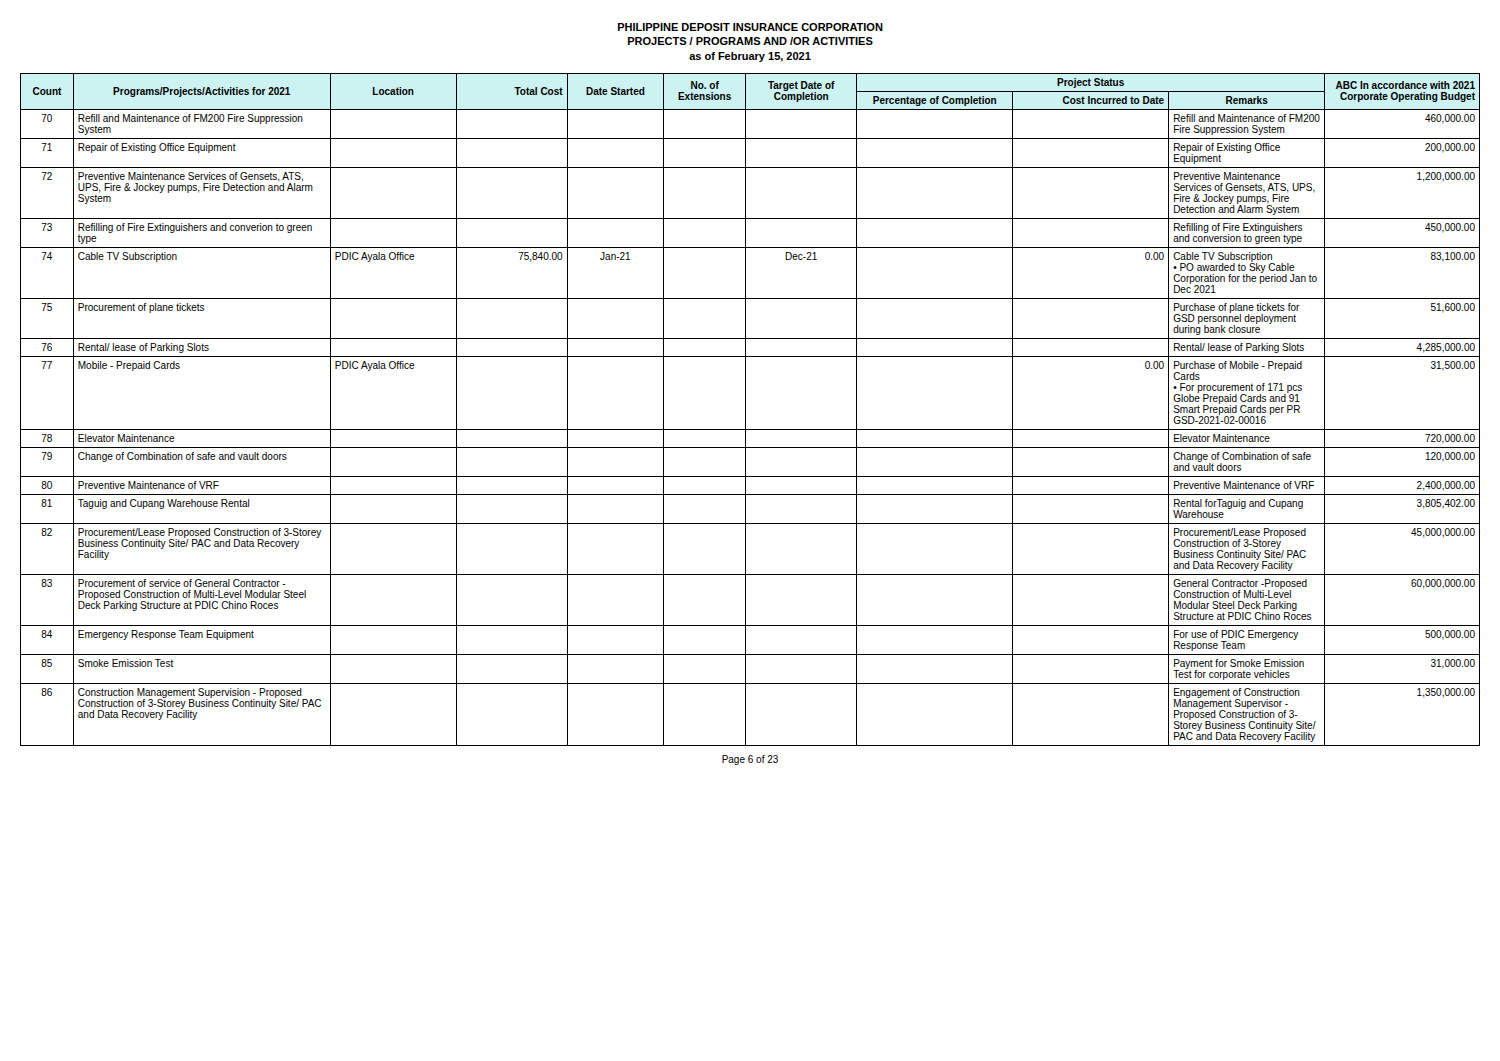PHILIPPINE DEPOSIT INSURANCE CORPORATION
PROJECTS / PROGRAMS AND /OR ACTIVITIES
as of February 15, 2021
| Count | Programs/Projects/Activities for 2021 | Location | Total Cost | Date Started | No. of Extensions | Target Date of Completion | Project Status | ABC In accordance with 2021 Corporate Operating Budget |
| --- | --- | --- | --- | --- | --- | --- | --- | --- |
| Percentage of Completion | Cost Incurred to Date | Remarks |
| 70 | Refill and Maintenance of FM200 Fire Suppression System | | | | | | | | Refill and Maintenance of FM200 Fire Suppression System | 460,000.00 |
| 71 | Repair of Existing Office Equipment | | | | | | | | Repair of Existing Office Equipment | 200,000.00 |
| 72 | Preventive Maintenance Services of Gensets, ATS, UPS, Fire & Jockey pumps, Fire Detection and Alarm System | | | | | | | | Preventive Maintenance Services of Gensets, ATS, UPS, Fire & Jockey pumps, Fire Detection and Alarm System | 1,200,000.00 |
| 73 | Refilling of Fire Extinguishers and converion to green type | | | | | | | | Refilling of Fire Extinguishers and conversion to green type | 450,000.00 |
| 74 | Cable TV Subscription | PDIC Ayala Office | 75,840.00 | Jan-21 | | Dec-21 | | 0.00 | Cable TV Subscription • PO awarded to Sky Cable Corporation for the period Jan to Dec 2021 | 83,100.00 |
| 75 | Procurement of plane tickets | | | | | | | | Purchase of plane tickets for GSD personnel deployment during bank closure | 51,600.00 |
| 76 | Rental/ lease of Parking Slots | | | | | | | | Rental/ lease of Parking Slots | 4,285,000.00 |
| 77 | Mobile - Prepaid Cards | PDIC Ayala Office | | | | | | 0.00 | Purchase of Mobile - Prepaid Cards • For procurement of 171 pcs Globe Prepaid Cards and 91 Smart Prepaid Cards per PR GSD-2021-02-00016 | 31,500.00 |
| 78 | Elevator Maintenance | | | | | | | | Elevator Maintenance | 720,000.00 |
| 79 | Change of Combination of safe and vault doors | | | | | | | | Change of Combination of safe and vault doors | 120,000.00 |
| 80 | Preventive Maintenance of VRF | | | | | | | | Preventive Maintenance of VRF | 2,400,000.00 |
| 81 | Taguig and Cupang Warehouse Rental | | | | | | | | Rental forTaguig and Cupang Warehouse | 3,805,402.00 |
| 82 | Procurement/Lease Proposed Construction of 3-Storey Business Continuity Site/ PAC and Data Recovery Facility | | | | | | | | Procurement/Lease Proposed Construction of 3-Storey Business Continuity Site/ PAC and Data Recovery Facility | 45,000,000.00 |
| 83 | Procurement of service of General Contractor - Proposed Construction of Multi-Level Modular Steel Deck Parking Structure at PDIC Chino Roces | | | | | | | | General Contractor -Proposed Construction of Multi-Level Modular Steel Deck Parking Structure at PDIC Chino Roces | 60,000,000.00 |
| 84 | Emergency Response Team Equipment | | | | | | | | For use of PDIC Emergency Response Team | 500,000.00 |
| 85 | Smoke Emission Test | | | | | | | | Payment for Smoke Emission Test for corporate vehicles | 31,000.00 |
| 86 | Construction Management Supervision - Proposed Construction of 3-Storey Business Continuity Site/ PAC and Data Recovery Facility | | | | | | | | Engagement of Construction Management Supervisor - Proposed Construction of 3-Storey Business Continuity Site/ PAC and Data Recovery Facility | 1,350,000.00 |
Page 6 of 23